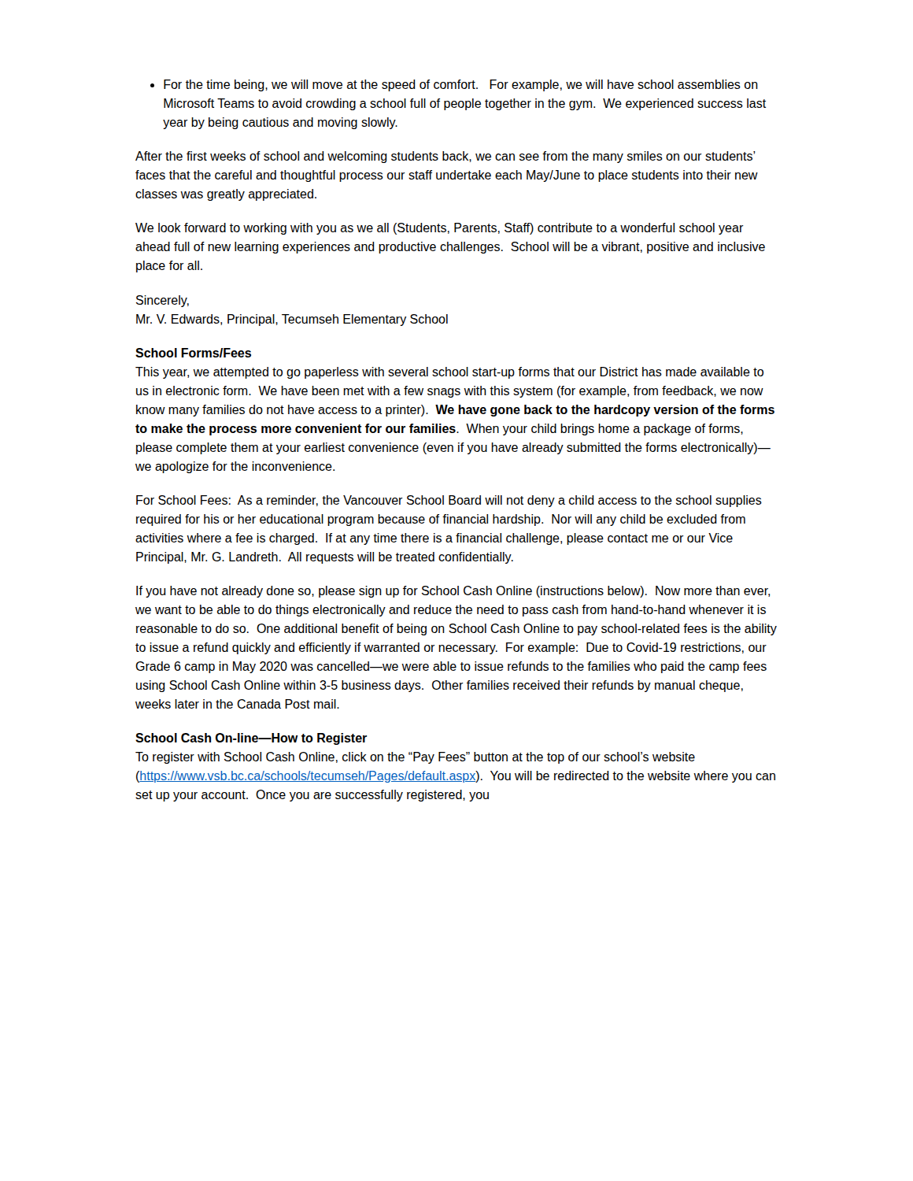For the time being, we will move at the speed of comfort. For example, we will have school assemblies on Microsoft Teams to avoid crowding a school full of people together in the gym. We experienced success last year by being cautious and moving slowly.
After the first weeks of school and welcoming students back, we can see from the many smiles on our students’ faces that the careful and thoughtful process our staff undertake each May/June to place students into their new classes was greatly appreciated.
We look forward to working with you as we all (Students, Parents, Staff) contribute to a wonderful school year ahead full of new learning experiences and productive challenges. School will be a vibrant, positive and inclusive place for all.
Sincerely,
Mr. V. Edwards, Principal, Tecumseh Elementary School
School Forms/Fees
This year, we attempted to go paperless with several school start-up forms that our District has made available to us in electronic form. We have been met with a few snags with this system (for example, from feedback, we now know many families do not have access to a printer). We have gone back to the hardcopy version of the forms to make the process more convenient for our families. When your child brings home a package of forms, please complete them at your earliest convenience (even if you have already submitted the forms electronically)—we apologize for the inconvenience.
For School Fees: As a reminder, the Vancouver School Board will not deny a child access to the school supplies required for his or her educational program because of financial hardship. Nor will any child be excluded from activities where a fee is charged. If at any time there is a financial challenge, please contact me or our Vice Principal, Mr. G. Landreth. All requests will be treated confidentially.
If you have not already done so, please sign up for School Cash Online (instructions below). Now more than ever, we want to be able to do things electronically and reduce the need to pass cash from hand-to-hand whenever it is reasonable to do so. One additional benefit of being on School Cash Online to pay school-related fees is the ability to issue a refund quickly and efficiently if warranted or necessary. For example: Due to Covid-19 restrictions, our Grade 6 camp in May 2020 was cancelled—we were able to issue refunds to the families who paid the camp fees using School Cash Online within 3-5 business days. Other families received their refunds by manual cheque, weeks later in the Canada Post mail.
School Cash On-line—How to Register
To register with School Cash Online, click on the “Pay Fees” button at the top of our school’s website (https://www.vsb.bc.ca/schools/tecumseh/Pages/default.aspx). You will be redirected to the website where you can set up your account. Once you are successfully registered, you